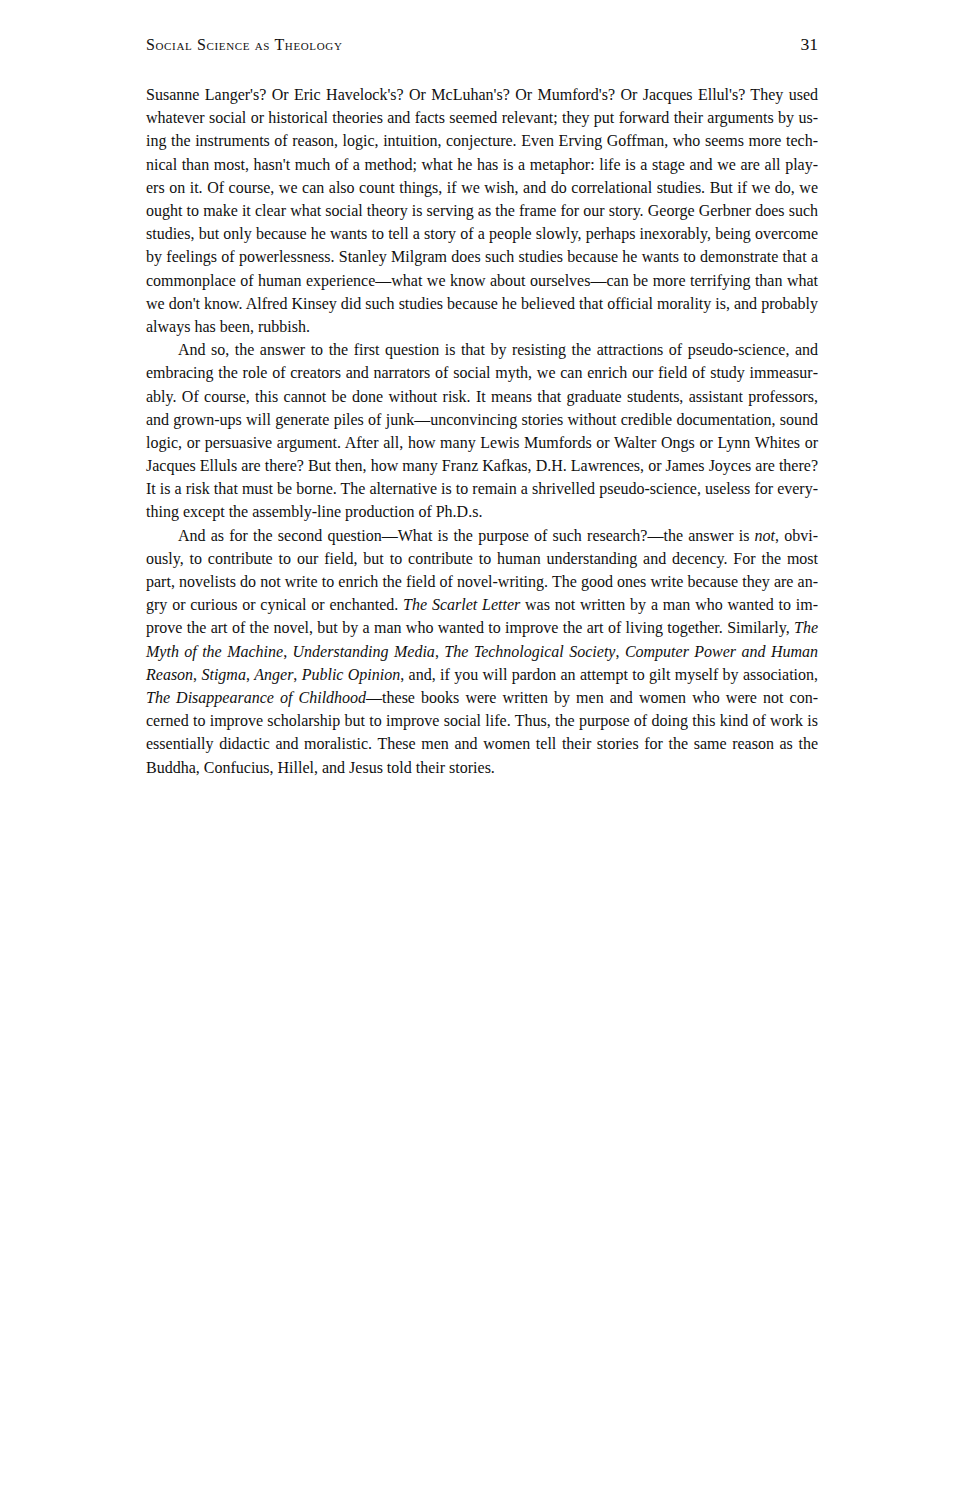Social Science as Theology 31
Susanne Langer's? Or Eric Havelock's? Or McLuhan's? Or Mumford's? Or Jacques Ellul's? They used whatever social or historical theories and facts seemed relevant; they put forward their arguments by using the instruments of reason, logic, intuition, conjecture. Even Erving Goffman, who seems more technical than most, hasn't much of a method; what he has is a metaphor: life is a stage and we are all players on it. Of course, we can also count things, if we wish, and do correlational studies. But if we do, we ought to make it clear what social theory is serving as the frame for our story. George Gerbner does such studies, but only because he wants to tell a story of a people slowly, perhaps inexorably, being overcome by feelings of powerlessness. Stanley Milgram does such studies because he wants to demonstrate that a commonplace of human experience—what we know about ourselves—can be more terrifying than what we don't know. Alfred Kinsey did such studies because he believed that official morality is, and probably always has been, rubbish.
And so, the answer to the first question is that by resisting the attractions of pseudo-science, and embracing the role of creators and narrators of social myth, we can enrich our field of study immeasurably. Of course, this cannot be done without risk. It means that graduate students, assistant professors, and grown-ups will generate piles of junk—unconvincing stories without credible documentation, sound logic, or persuasive argument. After all, how many Lewis Mumfords or Walter Ongs or Lynn Whites or Jacques Elluls are there? But then, how many Franz Kafkas, D.H. Lawrences, or James Joyces are there? It is a risk that must be borne. The alternative is to remain a shrivelled pseudo-science, useless for everything except the assembly-line production of Ph.D.s.
And as for the second question—What is the purpose of such research?—the answer is not, obviously, to contribute to our field, but to contribute to human understanding and decency. For the most part, novelists do not write to enrich the field of novel-writing. The good ones write because they are angry or curious or cynical or enchanted. The Scarlet Letter was not written by a man who wanted to improve the art of the novel, but by a man who wanted to improve the art of living together. Similarly, The Myth of the Machine, Understanding Media, The Technological Society, Computer Power and Human Reason, Stigma, Anger, Public Opinion, and, if you will pardon an attempt to gilt myself by association, The Disappearance of Childhood—these books were written by men and women who were not concerned to improve scholarship but to improve social life. Thus, the purpose of doing this kind of work is essentially didactic and moralistic. These men and women tell their stories for the same reason as the Buddha, Confucius, Hillel, and Jesus told their stories.